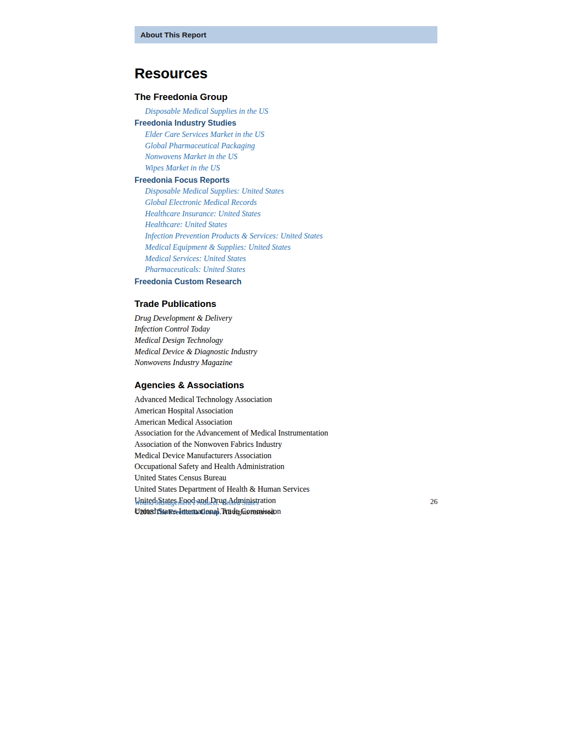About This Report
Resources
The Freedonia Group
Disposable Medical Supplies in the US
Freedonia Industry Studies
Elder Care Services Market in the US
Global Pharmaceutical Packaging
Nonwovens Market in the US
Wipes Market in the US
Freedonia Focus Reports
Disposable Medical Supplies: United States
Global Electronic Medical Records
Healthcare Insurance: United States
Healthcare: United States
Infection Prevention Products & Services: United States
Medical Equipment & Supplies: United States
Medical Services: United States
Pharmaceuticals: United States
Freedonia Custom Research
Trade Publications
Drug Development & Delivery
Infection Control Today
Medical Design Technology
Medical Device & Diagnostic Industry
Nonwovens Industry Magazine
Agencies & Associations
Advanced Medical Technology Association
American Hospital Association
American Medical Association
Association for the Advancement of Medical Instrumentation
Association of the Nonwoven Fabrics Industry
Medical Device Manufacturers Association
Occupational Safety and Health Administration
United States Census Bureau
United States Department of Health & Human Services
United States Food and Drug Administration
United States International Trade Commission
26
Wound Management Products: United States
©2018 The Freedonia Group. All rights reserved.